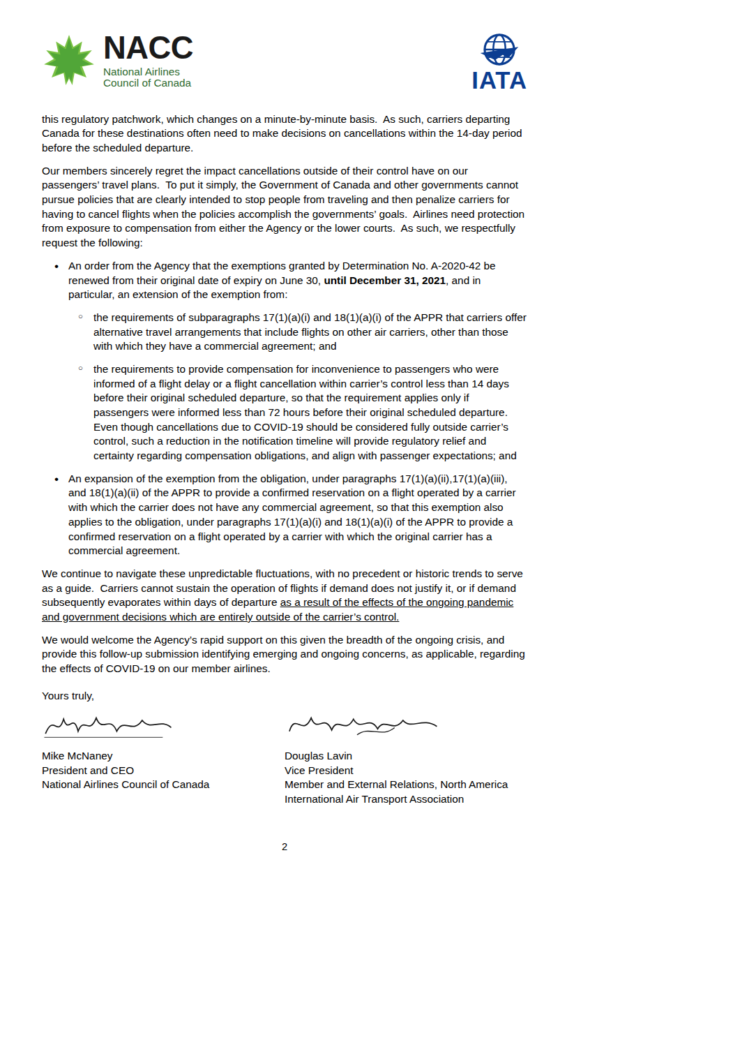NACC National Airlines
Council of Canada
IATA
this regulatory patchwork, which changes on a minute-by-minute basis. As such, carriers departing Canada for these destinations often need to make decisions on cancellations within the 14-day period before the scheduled departure.
Our members sincerely regret the impact cancellations outside of their control have on our passengers’ travel plans. To put it simply, the Government of Canada and other governments cannot pursue policies that are clearly intended to stop people from traveling and then penalize carriers for having to cancel flights when the policies accomplish the governments’ goals. Airlines need protection from exposure to compensation from either the Agency or the lower courts. As such, we respectfully request the following:
An order from the Agency that the exemptions granted by Determination No. A-2020-42 be renewed from their original date of expiry on June 30, until December 31, 2021, and in particular, an extension of the exemption from:
the requirements of subparagraphs 17(1)(a)(i) and 18(1)(a)(i) of the APPR that carriers offer alternative travel arrangements that include flights on other air carriers, other than those with which they have a commercial agreement; and
the requirements to provide compensation for inconvenience to passengers who were informed of a flight delay or a flight cancellation within carrier’s control less than 14 days before their original scheduled departure, so that the requirement applies only if passengers were informed less than 72 hours before their original scheduled departure. Even though cancellations due to COVID-19 should be considered fully outside carrier’s control, such a reduction in the notification timeline will provide regulatory relief and certainty regarding compensation obligations, and align with passenger expectations; and
An expansion of the exemption from the obligation, under paragraphs 17(1)(a)(ii),17(1)(a)(iii), and 18(1)(a)(ii) of the APPR to provide a confirmed reservation on a flight operated by a carrier with which the carrier does not have any commercial agreement, so that this exemption also applies to the obligation, under paragraphs 17(1)(a)(i) and 18(1)(a)(i) of the APPR to provide a confirmed reservation on a flight operated by a carrier with which the original carrier has a commercial agreement.
We continue to navigate these unpredictable fluctuations, with no precedent or historic trends to serve as a guide. Carriers cannot sustain the operation of flights if demand does not justify it, or if demand subsequently evaporates within days of departure as a result of the effects of the ongoing pandemic and government decisions which are entirely outside of the carrier’s control.
We would welcome the Agency’s rapid support on this given the breadth of the ongoing crisis, and provide this follow-up submission identifying emerging and ongoing concerns, as applicable, regarding the effects of COVID-19 on our member airlines.
Yours truly,
| Mike McNaney President and CEO National Airlines Council of Canada | Douglas Lavin Vice President Member and External Relations, North America International Air Transport Association |
2